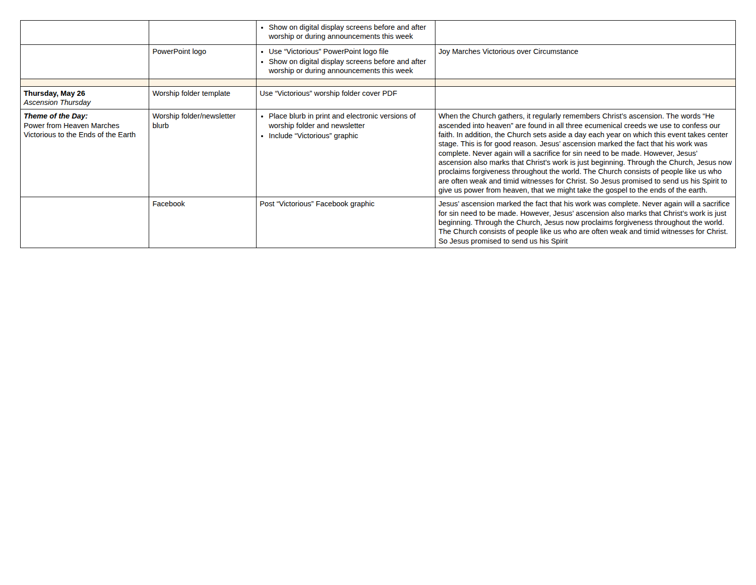| | | Show on digital display screens before and after worship or during announcements this week | |
| | PowerPoint logo | Use “Victorious” PowerPoint logo file Show on digital display screens before and after worship or during announcements this week | Joy Marches Victorious over Circumstance |
| Thursday, May 26 Ascension Thursday | Worship folder template | Use “Victorious” worship folder cover PDF | |
| Theme of the Day: Power from Heaven Marches Victorious to the Ends of the Earth | Worship folder/newsletter blurb | Place blurb in print and electronic versions of worship folder and newsletter Include “Victorious” graphic | When the Church gathers, it regularly remembers Christ’s ascension. The words “He ascended into heaven” are found in all three ecumenical creeds we use to confess our faith. In addition, the Church sets aside a day each year on which this event takes center stage. This is for good reason. Jesus’ ascension marked the fact that his work was complete. Never again will a sacrifice for sin need to be made. However, Jesus’ ascension also marks that Christ’s work is just beginning. Through the Church, Jesus now proclaims forgiveness throughout the world. The Church consists of people like us who are often weak and timid witnesses for Christ. So Jesus promised to send us his Spirit to give us power from heaven, that we might take the gospel to the ends of the earth. |
| | Facebook | Post “Victorious” Facebook graphic | Jesus’ ascension marked the fact that his work was complete. Never again will a sacrifice for sin need to be made. However, Jesus’ ascension also marks that Christ’s work is just beginning. Through the Church, Jesus now proclaims forgiveness throughout the world. The Church consists of people like us who are often weak and timid witnesses for Christ. So Jesus promised to send us his Spirit |